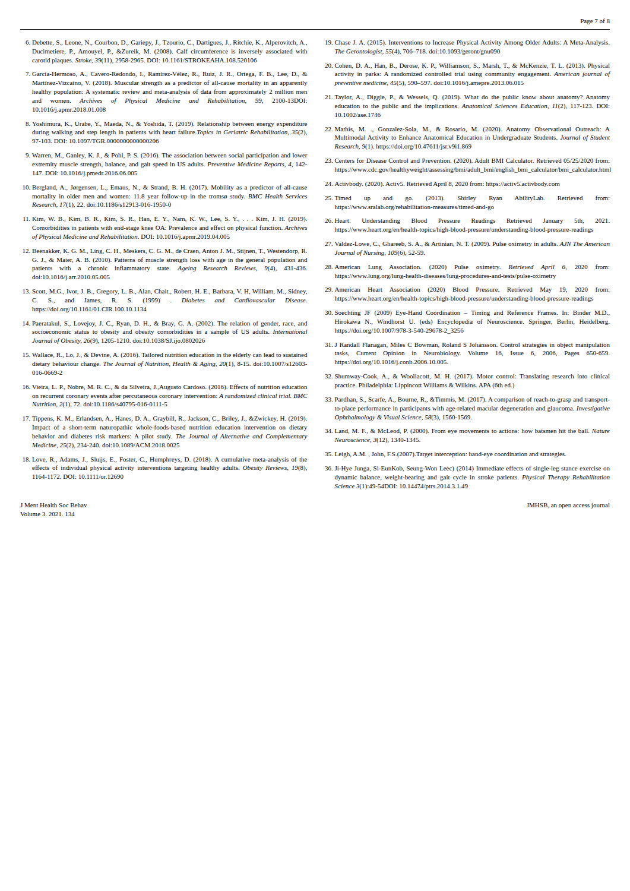Page 7 of 8
Debette, S., Leone, N., Courbon, D., Gariepy, J., Tzourio, C., Dartigues, J., Ritchie, K., Alperovitch, A., Ducimetiere, P., Amouyel, P., &Zureik, M. (2008). Calf circumference is inversely associated with carotid plaques. Stroke, 39(11), 2958-2965. DOI: 10.1161/STROKEAHA.108.520106
García-Hermoso, A., Cavero-Redondo, I., Ramírez-Vélez, R., Ruiz, J. R., Ortega, F. B., Lee, D., & Martínez-Vizcaíno, V. (2018). Muscular strength as a predictor of all-cause mortality in an apparently healthy population: A systematic review and meta-analysis of data from approximately 2 million men and women. Archives of Physical Medicine and Rehabilitation, 99, 2100-13DOI: 10.1016/j.apmr.2018.01.008
Yoshimura, K., Urabe, Y., Maeda, N., & Yoshida, T. (2019). Relationship between energy expenditure during walking and step length in patients with heart failure.Topics in Geriatric Rehabilitation, 35(2), 97-103. DOI: 10.1097/TGR.0000000000000206
Warren, M., Ganley, K. J., & Pohl, P. S. (2016). The association between social participation and lower extremity muscle strength, balance, and gait speed in US adults. Preventive Medicine Reports, 4, 142-147. DOI: 10.1016/j.pmedr.2016.06.005
Bergland, A., Jørgensen, L., Emaus, N., & Strand, B. H. (2017). Mobility as a predictor of all-cause mortality in older men and women: 11.8 year follow-up in the tromsø study. BMC Health Services Research, 17(1), 22. doi:10.1186/s12913-016-1950-0
Kim, W. B., Kim, B. R., Kim, S. R., Han, E. Y., Nam, K. W., Lee, S. Y., . . . Kim, J. H. (2019). Comorbidities in patients with end-stage knee OA: Prevalence and effect on physical function. Archives of Physical Medicine and Rehabilitation. DOI: 10.1016/j.apmr.2019.04.005
Beenakker, K. G. M., Ling, C. H., Meskers, C. G. M., de Craen, Anton J. M., Stijnen, T., Westendorp, R. G. J., & Maier, A. B. (2010). Patterns of muscle strength loss with age in the general population and patients with a chronic inflammatory state. Ageing Research Reviews, 9(4), 431-436. doi:10.1016/j.arr.2010.05.005
Scott, M.G., Ivor, J. B., Gregory, L. B., Alan, Chait., Robert, H. E., Barbara, V. H, William, M., Sidney, C. S., and James, R. S. (1999) . Diabetes and Cardiovascular Disease. https://doi.org/10.1161/01.CIR.100.10.1134
Paeratakul, S., Lovejoy, J. C., Ryan, D. H., & Bray, G. A. (2002). The relation of gender, race, and socioeconomic status to obesity and obesity comorbidities in a sample of US adults. International Journal of Obesity, 26(9), 1205-1210. doi:10.1038/SJ.ijo.0802026
Wallace, R., Lo, J., & Devine, A. (2016). Tailored nutrition education in the elderly can lead to sustained dietary behaviour change. The Journal of Nutrition, Health & Aging, 20(1), 8-15. doi:10.1007/s12603-016-0669-2
Vieira, L. P., Nobre, M. R. C., & da Silveira, J.,Augusto Cardoso. (2016). Effects of nutrition education on recurrent coronary events after percutaneous coronary intervention: A randomized clinical trial. BMC Nutrition, 2(1), 72. doi:10.1186/s40795-016-0111-5
Tippens, K. M., Erlandsen, A., Hanes, D. A., Graybill, R., Jackson, C., Briley, J., &Zwickey, H. (2019). Impact of a short-term naturopathic whole-foods-based nutrition education intervention on dietary behavior and diabetes risk markers: A pilot study. The Journal of Alternative and Complementary Medicine, 25(2), 234-240. doi:10.1089/ACM.2018.0025
Love, R., Adams, J., Sluijs, E., Foster, C., Humphreys, D. (2018). A cumulative meta-analysis of the effects of individual physical activity interventions targeting healthy adults. Obesity Reviews, 19(8), 1164-1172. DOI: 10.1111/or.12690
Chase J. A. (2015). Interventions to Increase Physical Activity Among Older Adults: A Meta-Analysis. The Gerontologist, 55(4), 706–718. doi:10.1093/geront/gnu090
Cohen, D. A., Han, B., Derose, K. P., Williamson, S., Marsh, T., & McKenzie, T. L. (2013). Physical activity in parks: A randomized controlled trial using community engagement. American journal of preventive medicine, 45(5), 590–597. doi:10.1016/j.amepre.2013.06.015
Taylor, A., Diggle, P., & Wessels, Q. (2019). What do the public know about anatomy? Anatomy education to the public and the implications. Anatomical Sciences Education, 11(2), 117-123. DOI: 10.1002/ase.1746
Mathis, M. ., Gonzalez-Sola, M., & Rosario, M. (2020). Anatomy Observational Outreach: A Multimodal Activity to Enhance Anatomical Education in Undergraduate Students. Journal of Student Research, 9(1). https://doi.org/10.47611/jsr.v9i1.869
Centers for Disease Control and Prevention. (2020). Adult BMI Calculator. Retrieved 05/25/2020 from: https://www.cdc.gov/healthyweight/assessing/bmi/adult_bmi/english_bmi_calculator/bmi_calculator.html
Activbody. (2020). Activ5. Retrieved April 8, 2020 from: https://activ5.activbody.com
Timed up and go. (2013). Shirley Ryan AbilityLab. Retrieved from: https://www.sralab.org/rehabilitation-measures/timed-and-go
Heart. Understanding Blood Pressure Readings Retrieved January 5th, 2021. https://www.heart.org/en/health-topics/high-blood-pressure/understanding-blood-pressure-readings
Valdez-Lowe, C., Ghareeb, S. A., & Artinian, N. T. (2009). Pulse oximetry in adults. AJN The American Journal of Nursing, 109(6), 52-59.
American Lung Association. (2020) Pulse oximetry. Retrieved April 6, 2020 from: https://www.lung.org/lung-health-diseases/lung-procedures-and-tests/pulse-oximetry
American Heart Association (2020) Blood Pressure. Retrieved May 19, 2020 from: https://www.heart.org/en/health-topics/high-blood-pressure/understanding-blood-pressure-readings
Soechting JF (2009) Eye-Hand Coordination – Timing and Reference Frames. In: Binder M.D., Hirokawa N., Windhorst U. (eds) Encyclopedia of Neuroscience. Springer, Berlin, Heidelberg. https://doi.org/10.1007/978-3-540-29678-2_3256
J Randall Flanagan, Miles C Bowman, Roland S Johansson. Control strategies in object manipulation tasks, Current Opinion in Neurobiology. Volume 16, Issue 6, 2006, Pages 650-659. https://doi.org/10.1016/j.conb.2006.10.005.
Shumway-Cook, A., & Woollacott, M. H. (2017). Motor control: Translating research into clinical practice. Philadelphia: Lippincott Williams & Wilkins. APA (6th ed.)
Pardhan, S., Scarfe, A., Bourne, R., &Timmis, M. (2017). A comparison of reach-to-grasp and transport-to-place performance in participants with age-related macular degeneration and glaucoma. Investigative Ophthalmology & Visual Science, 58(3), 1560-1569.
Land, M. F., & McLeod, P. (2000). From eye movements to actions: how batsmen hit the ball. Nature Neuroscience, 3(12), 1340-1345.
Leigh, A.M. , John, F.S.(2007).Target interception: hand-eye coordination and strategies.
Ji-Hye Junga, Si-EunKob, Seung-Won Leec) (2014) Immediate effects of single-leg stance exercise on dynamic balance, weight-bearing and gait cycle in stroke patients. Physical Therapy Rehabilitation Science 3(1):49-54DOI: 10.14474/ptrs.2014.3.1.49
J Ment Health Soc Behav
Volume 3. 2021. 134
JMHSB, an open access journal